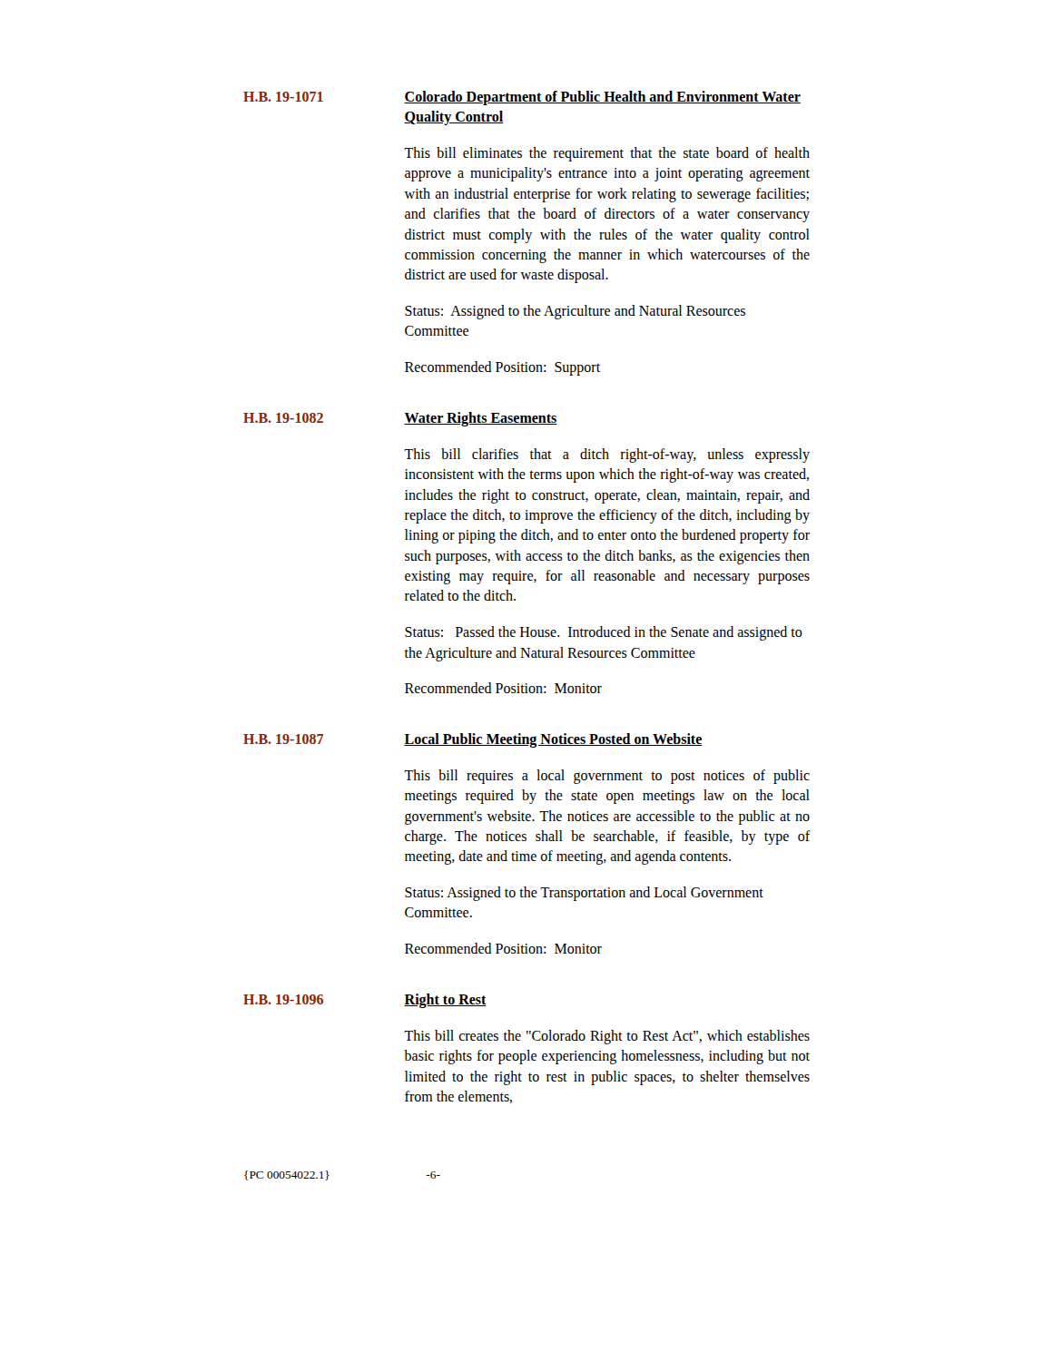H.B. 19-1071
Colorado Department of Public Health and Environment Water Quality Control
This bill eliminates the requirement that the state board of health approve a municipality's entrance into a joint operating agreement with an industrial enterprise for work relating to sewerage facilities; and clarifies that the board of directors of a water conservancy district must comply with the rules of the water quality control commission concerning the manner in which watercourses of the district are used for waste disposal.
Status: Assigned to the Agriculture and Natural Resources Committee
Recommended Position: Support
H.B. 19-1082
Water Rights Easements
This bill clarifies that a ditch right-of-way, unless expressly inconsistent with the terms upon which the right-of-way was created, includes the right to construct, operate, clean, maintain, repair, and replace the ditch, to improve the efficiency of the ditch, including by lining or piping the ditch, and to enter onto the burdened property for such purposes, with access to the ditch banks, as the exigencies then existing may require, for all reasonable and necessary purposes related to the ditch.
Status: Passed the House. Introduced in the Senate and assigned to the Agriculture and Natural Resources Committee
Recommended Position: Monitor
H.B. 19-1087
Local Public Meeting Notices Posted on Website
This bill requires a local government to post notices of public meetings required by the state open meetings law on the local government's website. The notices are accessible to the public at no charge. The notices shall be searchable, if feasible, by type of meeting, date and time of meeting, and agenda contents.
Status: Assigned to the Transportation and Local Government Committee.
Recommended Position: Monitor
H.B. 19-1096
Right to Rest
This bill creates the "Colorado Right to Rest Act", which establishes basic rights for people experiencing homelessness, including but not limited to the right to rest in public spaces, to shelter themselves from the elements,
{PC 00054022.1}
-6-